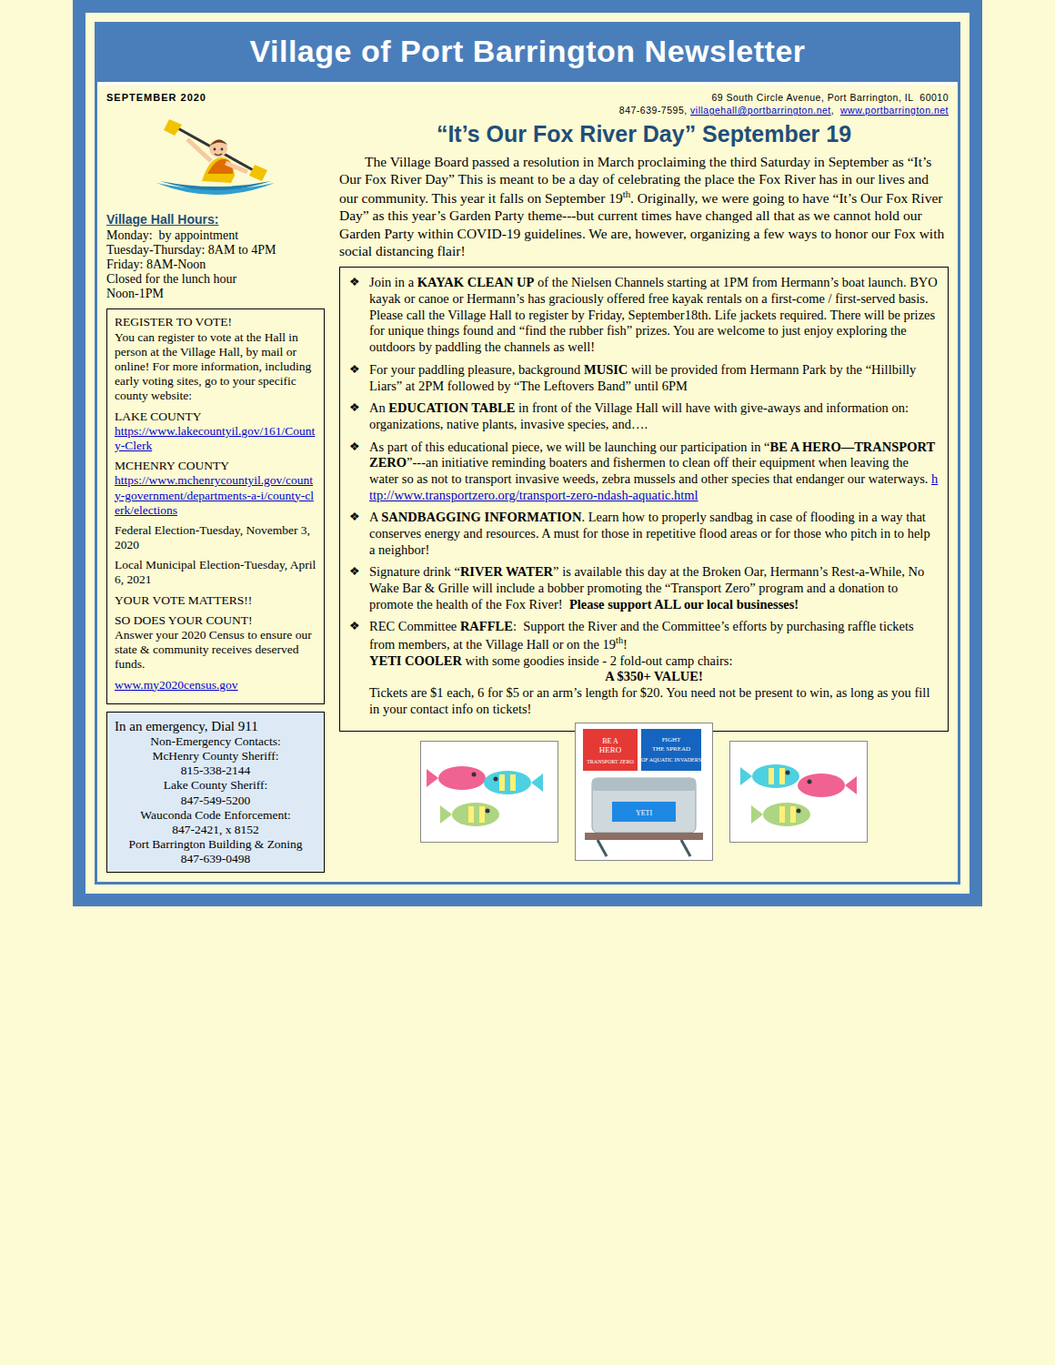Village of Port Barrington Newsletter
SEPTEMBER 2020
Village Hall Hours:
Monday: by appointment
Tuesday-Thursday: 8AM to 4PM
Friday: 8AM-Noon
Closed for the lunch hour
Noon-1PM
REGISTER TO VOTE!
You can register to vote at the Hall in person at the Village Hall, by mail or online! For more information, including early voting sites, go to your specific county website:
LAKE COUNTY
https://www.lakecountyil.gov/161/County-Clerk
MCHENRY COUNTY
https://www.mchenrycountyil.gov/county-government/departments-a-i/county-clerk/elections
Federal Election-Tuesday, November 3, 2020
Local Municipal Election-Tuesday, April 6, 2021
YOUR VOTE MATTERS!!
SO DOES YOUR COUNT!
Answer your 2020 Census to ensure our state & community receives deserved funds.
www.my2020census.gov
In an emergency, Dial 911
Non-Emergency Contacts:
McHenry County Sheriff:
815-338-2144
Lake County Sheriff:
847-549-5200
Wauconda Code Enforcement:
847-2421, x 8152
Port Barrington Building & Zoning
847-639-0498
69 South Circle Avenue, Port Barrington, IL 60010
847-639-7595, villagehall@portbarrington.net, www.portbarrington.net
“It’s Our Fox River Day” September 19
The Village Board passed a resolution in March proclaiming the third Saturday in September as “It’s Our Fox River Day” This is meant to be a day of celebrating the place the Fox River has in our lives and our community. This year it falls on September 19th. Originally, we were going to have “It’s Our Fox River Day” as this year’s Garden Party theme---but current times have changed all that as we cannot hold our Garden Party within COVID-19 guidelines. We are, however, organizing a few ways to honor our Fox with social distancing flair!
Join in a KAYAK CLEAN UP of the Nielsen Channels starting at 1PM from Hermann’s boat launch. BYO kayak or canoe or Hermann’s has graciously offered free kayak rentals on a first-come / first-served basis. Please call the Village Hall to register by Friday, September18th. Life jackets required. There will be prizes for unique things found and “find the rubber fish” prizes. You are welcome to just enjoy exploring the outdoors by paddling the channels as well!
For your paddling pleasure, background MUSIC will be provided from Hermann Park by the “Hillbilly Liars” at 2PM followed by “The Leftovers Band” until 6PM
An EDUCATION TABLE in front of the Village Hall will have with give-aways and information on: organizations, native plants, invasive species, and….
As part of this educational piece, we will be launching our participation in “BE A HERO—TRANSPORT ZERO”---an initiative reminding boaters and fishermen to clean off their equipment when leaving the water so as not to transport invasive weeds, zebra mussels and other species that endanger our waterways. http://www.transportzero.org/transport-zero-ndash-aquatic.html
A SANDBAGGING INFORMATION. Learn how to properly sandbag in case of flooding in a way that conserves energy and resources. A must for those in repetitive flood areas or for those who pitch in to help a neighbor!
Signature drink “RIVER WATER” is available this day at the Broken Oar, Hermann’s Rest-a-While, No Wake Bar & Grille will include a bobber promoting the “Transport Zero” program and a donation to promote the health of the Fox River! Please support ALL our local businesses!
REC Committee RAFFLE: Support the River and the Committee’s efforts by purchasing raffle tickets from members, at the Village Hall or on the 19th!
YETI COOLER with some goodies inside - 2 fold-out camp chairs: A $350+ VALUE! Tickets are $1 each, 6 for $5 or an arm’s length for $20. You need not be present to win, as long as you fill in your contact info on tickets!
BE A HERO TRANSPORT ZERO FIGHT THE SPREAD OF AQUATIC INVADERS YETI